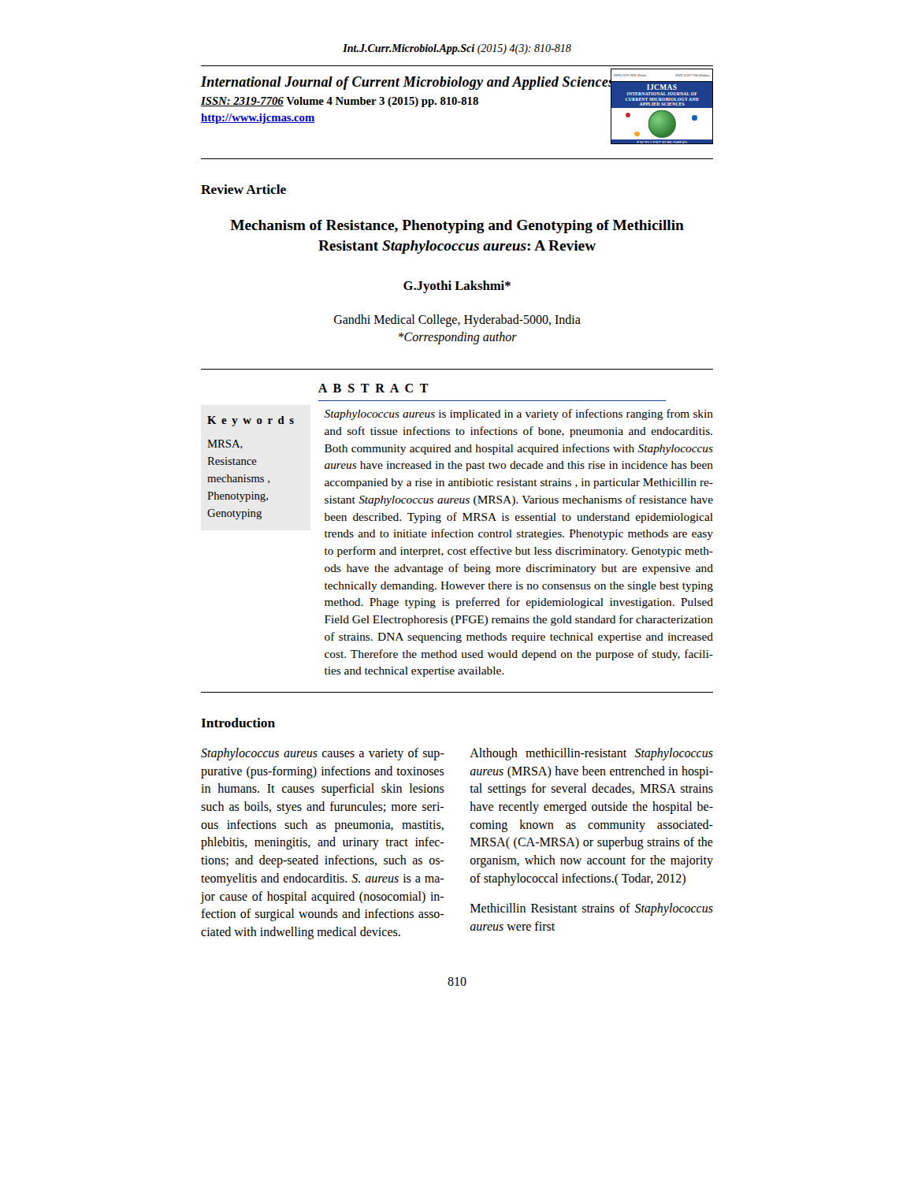Int.J.Curr.Microbiol.App.Sci (2015) 4(3): 810-818
ISSN 2319-7692 (Print) ISSN 2319-7706 (Online)
IJCMASINTERNATIONAL JOURNAL OF
CURRENT MICROBIOLOGY AND
APPLIED SCIENCES
EXCELLENT PUBLISHERS
www.ijcmas.com
International Journal of Current Microbiology and Applied Sciences
ISSN: 2319-7706 Volume 4 Number 3 (2015) pp. 810-818
http://www.ijcmas.com
Review Article
Mechanism of Resistance, Phenotyping and Genotyping of Methicillin Resistant Staphylococcus aureus: A Review
G.Jyothi Lakshmi*
Gandhi Medical College, Hyderabad-5000, India *Corresponding author
A B S T R A C T
K e y w o r d s
MRSA,
Resistance
mechanisms ,
Phenotyping,
Genotyping
Staphylococcus aureus is implicated in a variety of infections ranging from skin and soft tissue infections to infections of bone, pneumonia and endocarditis. Both community acquired and hospital acquired infections with Staphylococcus aureus have increased in the past two decade and this rise in incidence has been accompanied by a rise in antibiotic resistant strains , in particular Methicillin resistant Staphylococcus aureus (MRSA). Various mechanisms of resistance have been described. Typing of MRSA is essential to understand epidemiological trends and to initiate infection control strategies. Phenotypic methods are easy to perform and interpret, cost effective but less discriminatory. Genotypic methods have the advantage of being more discriminatory but are expensive and technically demanding. However there is no consensus on the single best typing method. Phage typing is preferred for epidemiological investigation. Pulsed Field Gel Electrophoresis (PFGE) remains the gold standard for characterization of strains. DNA sequencing methods require technical expertise and increased cost. Therefore the method used would depend on the purpose of study, facilities and technical expertise available.
Introduction
Staphylococcus aureus causes a variety of suppurative (pus-forming) infections and toxinoses in humans. It causes superficial skin lesions such as boils, styes and furuncules; more serious infections such as pneumonia, mastitis, phlebitis, meningitis, and urinary tract infections; and deep-seated infections, such as osteomyelitis and endocarditis. S. aureus is a major cause of hospital acquired (nosocomial) infection of surgical wounds and infections associated with indwelling medical devices.
Although methicillin-resistant Staphylococcus aureus (MRSA) have been entrenched in hospital settings for several decades, MRSA strains have recently emerged outside the hospital becoming known as community associated- MRSA( (CA-MRSA) or superbug strains of the organism, which now account for the majority of staphylococcal infections.( Todar, 2012)
Methicillin Resistant strains of Staphylococcus aureus were first
810